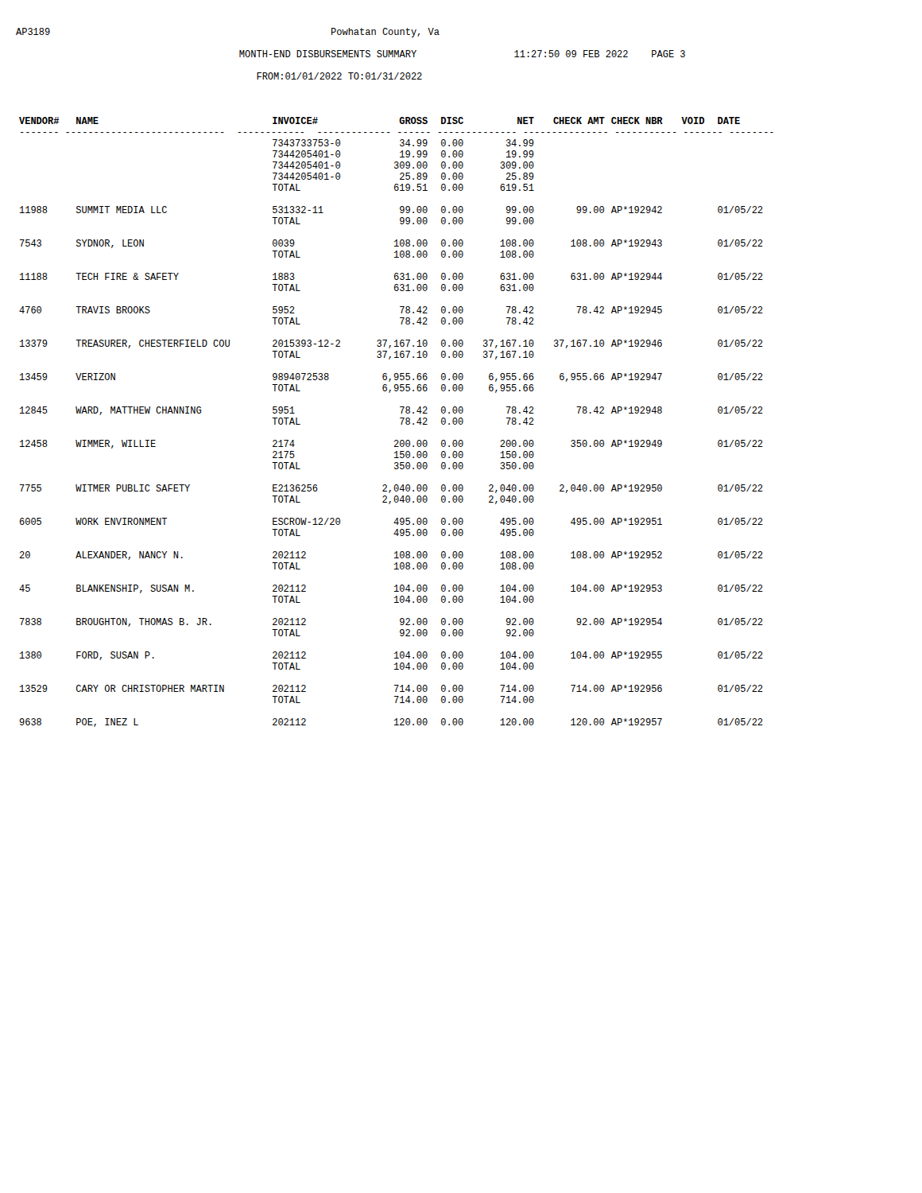AP3189 Powhatan County, Va
MONTH-END DISBURSEMENTS SUMMARY 11:27:50 09 FEB 2022 PAGE 3
FROM:01/01/2022 TO:01/31/2022
| VENDOR# | NAME | INVOICE# | GROSS | DISC | NET | CHECK AMT | CHECK NBR | VOID | DATE |
| --- | --- | --- | --- | --- | --- | --- | --- | --- | --- |
| ------- ---------------------------- ------------ ------------- ------ -------------- --------------- ----------- ------- -------- |
| | | 7343733753-0 | 34.99 | 0.00 | 34.99 | | | | |
| | | 7344205401-0 | 19.99 | 0.00 | 19.99 | | | | |
| | | 7344205401-0 | 309.00 | 0.00 | 309.00 | | | | |
| | | 7344205401-0 | 25.89 | 0.00 | 25.89 | | | | |
| | | TOTAL | 619.51 | 0.00 | 619.51 | | | | |
| 11988 | SUMMIT MEDIA LLC | 531332-11 | 99.00 | 0.00 | 99.00 | 99.00 | AP*192942 | | 01/05/22 |
| | | TOTAL | 99.00 | 0.00 | 99.00 | | | | |
| 7543 | SYDNOR, LEON | 0039 | 108.00 | 0.00 | 108.00 | 108.00 | AP*192943 | | 01/05/22 |
| | | TOTAL | 108.00 | 0.00 | 108.00 | | | | |
| 11188 | TECH FIRE & SAFETY | 1883 | 631.00 | 0.00 | 631.00 | 631.00 | AP*192944 | | 01/05/22 |
| | | TOTAL | 631.00 | 0.00 | 631.00 | | | | |
| 4760 | TRAVIS BROOKS | 5952 | 78.42 | 0.00 | 78.42 | 78.42 | AP*192945 | | 01/05/22 |
| | | TOTAL | 78.42 | 0.00 | 78.42 | | | | |
| 13379 | TREASURER, CHESTERFIELD COU | 2015393-12-2 | 37,167.10 | 0.00 | 37,167.10 | 37,167.10 | AP*192946 | | 01/05/22 |
| | | TOTAL | 37,167.10 | 0.00 | 37,167.10 | | | | |
| 13459 | VERIZON | 9894072538 | 6,955.66 | 0.00 | 6,955.66 | 6,955.66 | AP*192947 | | 01/05/22 |
| | | TOTAL | 6,955.66 | 0.00 | 6,955.66 | | | | |
| 12845 | WARD, MATTHEW CHANNING | 5951 | 78.42 | 0.00 | 78.42 | 78.42 | AP*192948 | | 01/05/22 |
| | | TOTAL | 78.42 | 0.00 | 78.42 | | | | |
| 12458 | WIMMER, WILLIE | 2174 | 200.00 | 0.00 | 200.00 | 350.00 | AP*192949 | | 01/05/22 |
| | | 2175 | 150.00 | 0.00 | 150.00 | | | | |
| | | TOTAL | 350.00 | 0.00 | 350.00 | | | | |
| 7755 | WITMER PUBLIC SAFETY | E2136256 | 2,040.00 | 0.00 | 2,040.00 | 2,040.00 | AP*192950 | | 01/05/22 |
| | | TOTAL | 2,040.00 | 0.00 | 2,040.00 | | | | |
| 6005 | WORK ENVIRONMENT | ESCROW-12/20 | 495.00 | 0.00 | 495.00 | 495.00 | AP*192951 | | 01/05/22 |
| | | TOTAL | 495.00 | 0.00 | 495.00 | | | | |
| 20 | ALEXANDER, NANCY N. | 202112 | 108.00 | 0.00 | 108.00 | 108.00 | AP*192952 | | 01/05/22 |
| | | TOTAL | 108.00 | 0.00 | 108.00 | | | | |
| 45 | BLANKENSHIP, SUSAN M. | 202112 | 104.00 | 0.00 | 104.00 | 104.00 | AP*192953 | | 01/05/22 |
| | | TOTAL | 104.00 | 0.00 | 104.00 | | | | |
| 7838 | BROUGHTON, THOMAS B. JR. | 202112 | 92.00 | 0.00 | 92.00 | 92.00 | AP*192954 | | 01/05/22 |
| | | TOTAL | 92.00 | 0.00 | 92.00 | | | | |
| 1380 | FORD, SUSAN P. | 202112 | 104.00 | 0.00 | 104.00 | 104.00 | AP*192955 | | 01/05/22 |
| | | TOTAL | 104.00 | 0.00 | 104.00 | | | | |
| 13529 | CARY OR CHRISTOPHER MARTIN | 202112 | 714.00 | 0.00 | 714.00 | 714.00 | AP*192956 | | 01/05/22 |
| | | TOTAL | 714.00 | 0.00 | 714.00 | | | | |
| 9638 | POE, INEZ L | 202112 | 120.00 | 0.00 | 120.00 | 120.00 | AP*192957 | | 01/05/22 |